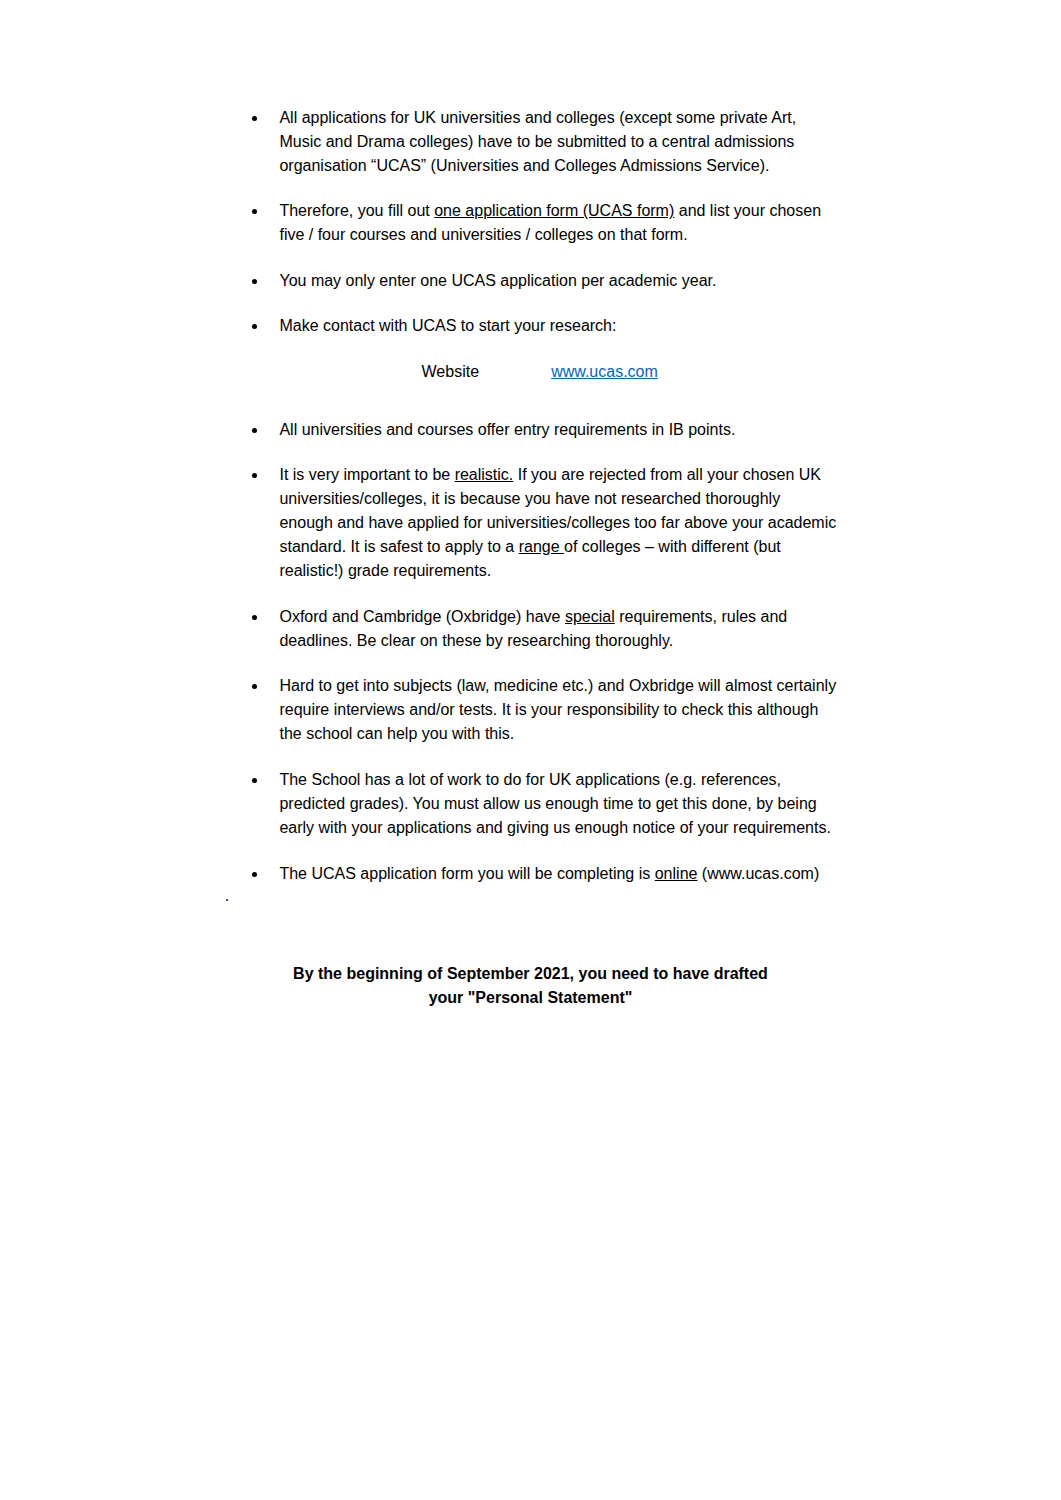All applications for UK universities and colleges (except some private Art, Music and Drama colleges) have to be submitted to a central admissions organisation “UCAS” (Universities and Colleges Admissions Service).
Therefore, you fill out one application form (UCAS form) and list your chosen five / four courses and universities / colleges on that form.
You may only enter one UCAS application per academic year.
Make contact with UCAS to start your research:
Website www.ucas.com
All universities and courses offer entry requirements in IB points.
It is very important to be realistic. If you are rejected from all your chosen UK universities/colleges, it is because you have not researched thoroughly enough and have applied for universities/colleges too far above your academic standard. It is safest to apply to a range of colleges – with different (but realistic!) grade requirements.
Oxford and Cambridge (Oxbridge) have special requirements, rules and deadlines. Be clear on these by researching thoroughly.
Hard to get into subjects (law, medicine etc.) and Oxbridge will almost certainly require interviews and/or tests. It is your responsibility to check this although the school can help you with this.
The School has a lot of work to do for UK applications (e.g. references, predicted grades). You must allow us enough time to get this done, by being early with your applications and giving us enough notice of your requirements.
The UCAS application form you will be completing is online (www.ucas.com)
.
By the beginning of September 2021, you need to have drafted your "Personal Statement"